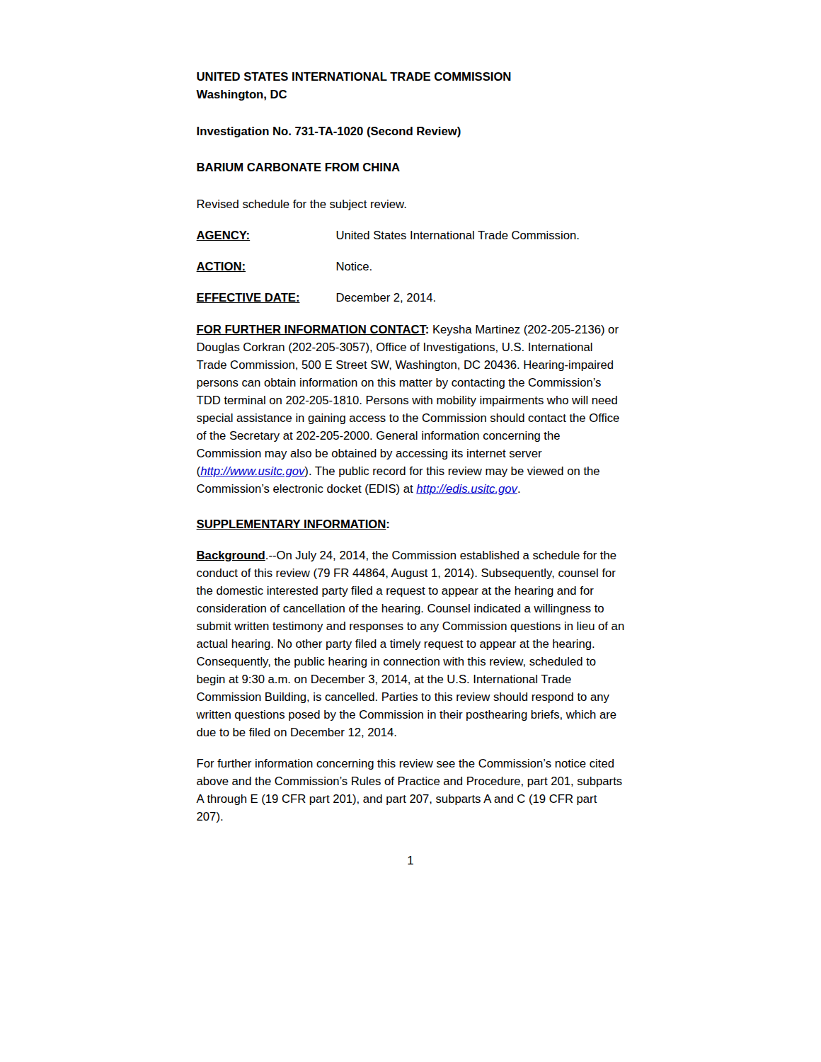UNITED STATES INTERNATIONAL TRADE COMMISSION
Washington, DC
Investigation No. 731-TA-1020 (Second Review)
BARIUM CARBONATE FROM CHINA
Revised schedule for the subject review.
AGENCY: United States International Trade Commission.
ACTION: Notice.
EFFECTIVE DATE: December 2, 2014.
FOR FURTHER INFORMATION CONTACT: Keysha Martinez (202-205-2136) or Douglas Corkran (202-205-3057), Office of Investigations, U.S. International Trade Commission, 500 E Street SW, Washington, DC 20436. Hearing-impaired persons can obtain information on this matter by contacting the Commission’s TDD terminal on 202-205-1810. Persons with mobility impairments who will need special assistance in gaining access to the Commission should contact the Office of the Secretary at 202-205-2000. General information concerning the Commission may also be obtained by accessing its internet server (http://www.usitc.gov). The public record for this review may be viewed on the Commission’s electronic docket (EDIS) at http://edis.usitc.gov.
SUPPLEMENTARY INFORMATION:
Background.--On July 24, 2014, the Commission established a schedule for the conduct of this review (79 FR 44864, August 1, 2014). Subsequently, counsel for the domestic interested party filed a request to appear at the hearing and for consideration of cancellation of the hearing. Counsel indicated a willingness to submit written testimony and responses to any Commission questions in lieu of an actual hearing. No other party filed a timely request to appear at the hearing. Consequently, the public hearing in connection with this review, scheduled to begin at 9:30 a.m. on December 3, 2014, at the U.S. International Trade Commission Building, is cancelled. Parties to this review should respond to any written questions posed by the Commission in their posthearing briefs, which are due to be filed on December 12, 2014.
For further information concerning this review see the Commission’s notice cited above and the Commission’s Rules of Practice and Procedure, part 201, subparts A through E (19 CFR part 201), and part 207, subparts A and C (19 CFR part 207).
1